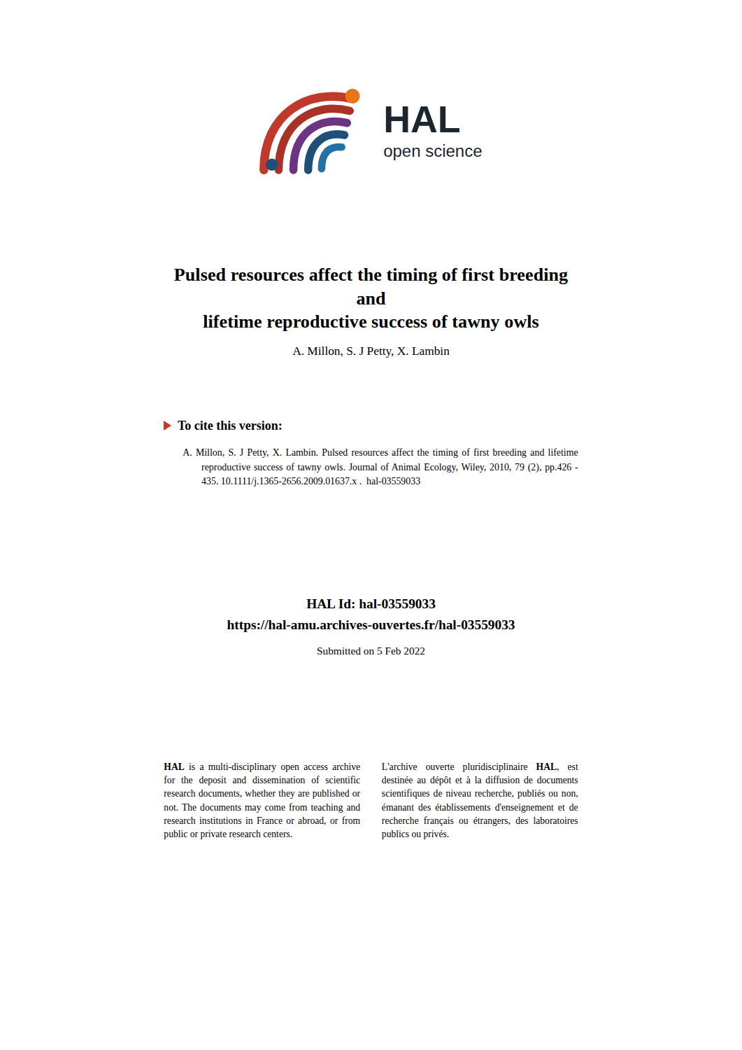HAL open science
Pulsed resources affect the timing of first breeding and
lifetime reproductive success of tawny owls
A. Millon, S. J Petty, X. Lambin
To cite this version:
A. Millon, S. J Petty, X. Lambin. Pulsed resources affect the timing of first breeding and lifetime reproductive success of tawny owls. Journal of Animal Ecology, Wiley, 2010, 79 (2), pp.426 - 435. 10.1111/j.1365-2656.2009.01637.x . hal-03559033
HAL Id: hal-03559033
https://hal-amu.archives-ouvertes.fr/hal-03559033
Submitted on 5 Feb 2022
HAL is a multi-disciplinary open access archive for the deposit and dissemination of scientific research documents, whether they are published or not. The documents may come from teaching and research institutions in France or abroad, or from public or private research centers.
L'archive ouverte pluridisciplinaire HAL, est destinée au dépôt et à la diffusion de documents scientifiques de niveau recherche, publiés ou non, émanant des établissements d'enseignement et de recherche français ou étrangers, des laboratoires publics ou privés.